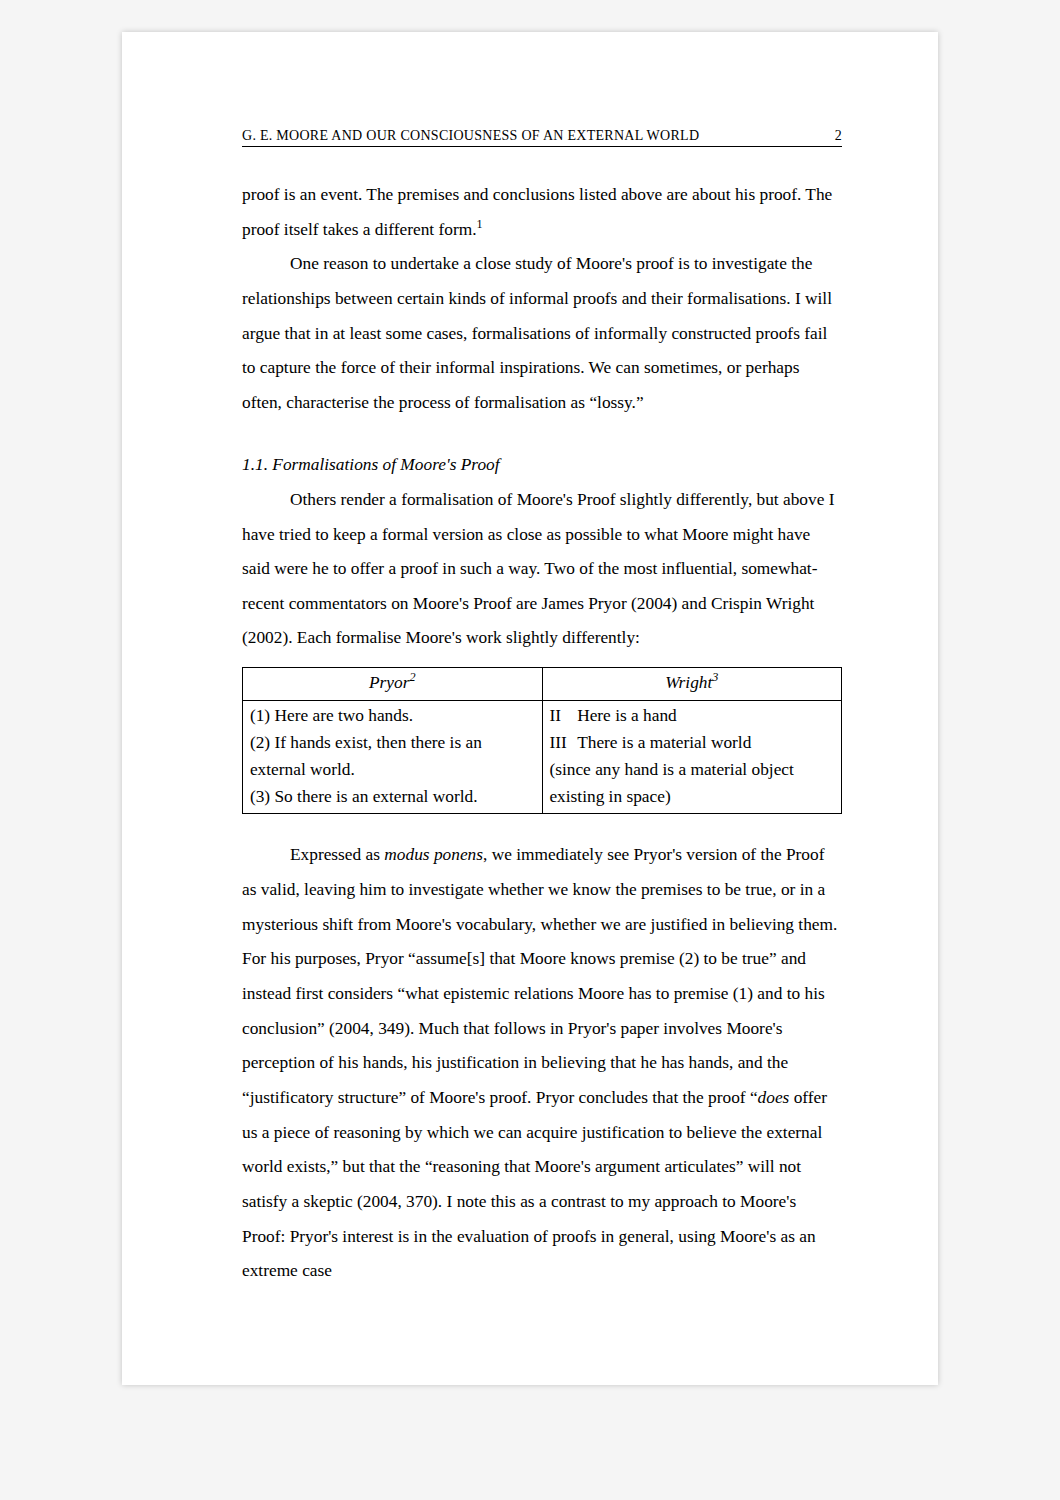G. E. Moore and our consciousness of an external world 2
proof is an event. The premises and conclusions listed above are about his proof. The proof itself takes a different form.1
One reason to undertake a close study of Moore's proof is to investigate the relationships between certain kinds of informal proofs and their formalisations. I will argue that in at least some cases, formalisations of informally constructed proofs fail to capture the force of their informal inspirations. We can sometimes, or perhaps often, characterise the process of formalisation as “lossy.”
1.1. Formalisations of Moore's Proof
Others render a formalisation of Moore's Proof slightly differently, but above I have tried to keep a formal version as close as possible to what Moore might have said were he to offer a proof in such a way. Two of the most influential, somewhat-recent commentators on Moore's Proof are James Pryor (2004) and Crispin Wright (2002). Each formalise Moore's work slightly differently:
| Pryor 2 | Wright 3 |
| --- | --- |
| (1) Here are two hands. (2) If hands exist, then there is an external world. (3) So there is an external world. | II Here is a hand III There is a material world (since any hand is a material object existing in space) |
Expressed as modus ponens, we immediately see Pryor's version of the Proof as valid, leaving him to investigate whether we know the premises to be true, or in a mysterious shift from Moore's vocabulary, whether we are justified in believing them. For his purposes, Pryor “assume[s] that Moore knows premise (2) to be true” and instead first considers “what epistemic relations Moore has to premise (1) and to his conclusion” (2004, 349). Much that follows in Pryor's paper involves Moore's perception of his hands, his justification in believing that he has hands, and the “justificatory structure” of Moore's proof. Pryor concludes that the proof “does offer us a piece of reasoning by which we can acquire justification to believe the external world exists,” but that the “reasoning that Moore's argument articulates” will not satisfy a skeptic (2004, 370). I note this as a contrast to my approach to Moore's Proof: Pryor's interest is in the evaluation of proofs in general, using Moore's as an extreme case